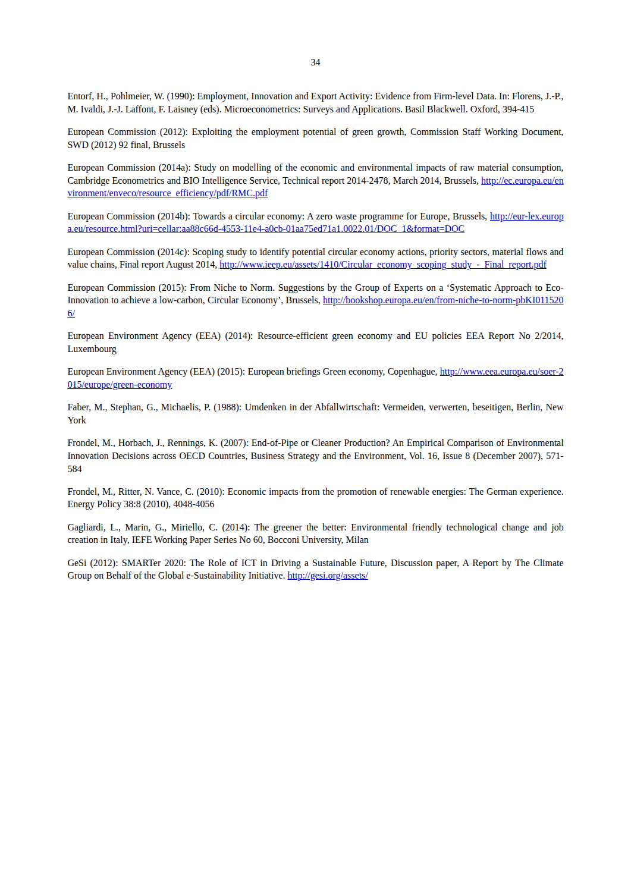34
Entorf, H., Pohlmeier, W. (1990): Employment, Innovation and Export Activity: Evidence from Firm-level Data. In: Florens, J.-P., M. Ivaldi, J.-J. Laffont, F. Laisney (eds). Microeconometrics: Surveys and Applications. Basil Blackwell. Oxford, 394-415
European Commission (2012): Exploiting the employment potential of green growth, Commission Staff Working Document, SWD (2012) 92 final, Brussels
European Commission (2014a): Study on modelling of the economic and environmental impacts of raw material consumption, Cambridge Econometrics and BIO Intelligence Service, Technical report 2014-2478, March 2014, Brussels, http://ec.europa.eu/environment/enveco/resource_efficiency/pdf/RMC.pdf
European Commission (2014b): Towards a circular economy: A zero waste programme for Europe, Brussels, http://eur-lex.europa.eu/resource.html?uri=cellar:aa88c66d-4553-11e4-a0cb-01aa75ed71a1.0022.01/DOC_1&format=DOC
European Commission (2014c): Scoping study to identify potential circular economy actions, priority sectors, material flows and value chains, Final report August 2014, http://www.ieep.eu/assets/1410/Circular_economy_scoping_study_-_Final_report.pdf
European Commission (2015): From Niche to Norm. Suggestions by the Group of Experts on a ‘Systematic Approach to Eco-Innovation to achieve a low-carbon, Circular Economy’, Brussels, http://bookshop.europa.eu/en/from-niche-to-norm-pbKI0115206/
European Environment Agency (EEA) (2014): Resource-efficient green economy and EU policies EEA Report No 2/2014, Luxembourg
European Environment Agency (EEA) (2015): European briefings Green economy, Copenhague, http://www.eea.europa.eu/soer-2015/europe/green-economy
Faber, M., Stephan, G., Michaelis, P. (1988): Umdenken in der Abfallwirtschaft: Vermeiden, verwerten, beseitigen, Berlin, New York
Frondel, M., Horbach, J., Rennings, K. (2007): End-of-Pipe or Cleaner Production? An Empirical Comparison of Environmental Innovation Decisions across OECD Countries, Business Strategy and the Environment, Vol. 16, Issue 8 (December 2007), 571-584
Frondel, M., Ritter, N. Vance, C. (2010): Economic impacts from the promotion of renewable energies: The German experience. Energy Policy 38:8 (2010), 4048-4056
Gagliardi, L., Marin, G., Miriello, C. (2014): The greener the better: Environmental friendly technological change and job creation in Italy, IEFE Working Paper Series No 60, Bocconi University, Milan
GeSi (2012): SMARTer 2020: The Role of ICT in Driving a Sustainable Future, Discussion paper, A Report by The Climate Group on Behalf of the Global e-Sustainability Initiative. http://gesi.org/assets/